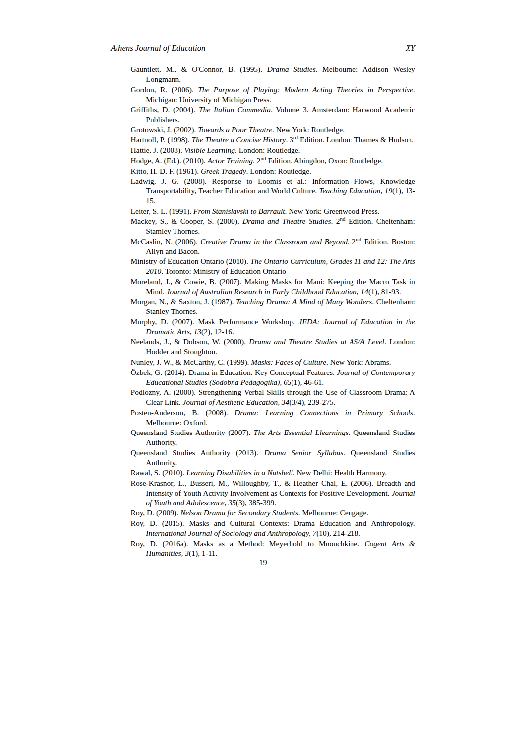Athens Journal of Education XY
Gauntlett, M., & O'Connor, B. (1995). Drama Studies. Melbourne: Addison Wesley Longmann.
Gordon, R. (2006). The Purpose of Playing: Modern Acting Theories in Perspective. Michigan: University of Michigan Press.
Griffiths, D. (2004). The Italian Commedia. Volume 3. Amsterdam: Harwood Academic Publishers.
Grotowski, J. (2002). Towards a Poor Theatre. New York: Routledge.
Hartnoll, P. (1998). The Theatre a Concise History. 3rd Edition. London: Thames & Hudson.
Hattie, J. (2008). Visible Learning. London: Routledge.
Hodge, A. (Ed.). (2010). Actor Training. 2nd Edition. Abingdon, Oxon: Routledge.
Kitto, H. D. F. (1961). Greek Tragedy. London: Routledge.
Ladwig, J. G. (2008). Response to Loomis et al.: Information Flows, Knowledge Transportability, Teacher Education and World Culture. Teaching Education, 19(1), 13-15.
Leiter, S. L. (1991). From Stanislavski to Barrault. New York: Greenwood Press.
Mackey, S., & Cooper, S. (2000). Drama and Theatre Studies. 2nd Edition. Cheltenham: Stamley Thornes.
McCaslin, N. (2006). Creative Drama in the Classroom and Beyond. 2nd Edition. Boston: Allyn and Bacon.
Ministry of Education Ontario (2010). The Ontario Curriculum, Grades 11 and 12: The Arts 2010. Toronto: Ministry of Education Ontario
Moreland, J., & Cowie, B. (2007). Making Masks for Maui: Keeping the Macro Task in Mind. Journal of Australian Research in Early Childhood Education, 14(1), 81-93.
Morgan, N., & Saxton, J. (1987). Teaching Drama: A Mind of Many Wonders. Cheltenham: Stanley Thornes.
Murphy, D. (2007). Mask Performance Workshop. JEDA: Journal of Education in the Dramatic Arts, 13(2), 12-16.
Neelands, J., & Dobson, W. (2000). Drama and Theatre Studies at AS/A Level. London: Hodder and Stoughton.
Nunley, J. W., & McCarthy, C. (1999). Masks: Faces of Culture. New York: Abrams.
Özbek, G. (2014). Drama in Education: Key Conceptual Features. Journal of Contemporary Educational Studies (Sodobna Pedagogika), 65(1), 46-61.
Podlozny, A. (2000). Strengthening Verbal Skills through the Use of Classroom Drama: A Clear Link. Journal of Aesthetic Education, 34(3/4), 239-275.
Posten-Anderson, B. (2008). Drama: Learning Connections in Primary Schools. Melbourne: Oxford.
Queensland Studies Authority (2007). The Arts Essential Llearnings. Queensland Studies Authority.
Queensland Studies Authority (2013). Drama Senior Syllabus. Queensland Studies Authority.
Rawal, S. (2010). Learning Disabilities in a Nutshell. New Delhi: Health Harmony.
Rose-Krasnor, L., Busseri, M., Willoughby, T., & Heather Chal, E. (2006). Breadth and Intensity of Youth Activity Involvement as Contexts for Positive Development. Journal of Youth and Adolescence, 35(3), 385-399.
Roy, D. (2009). Nelson Drama for Secondary Students. Melbourne: Cengage.
Roy, D. (2015). Masks and Cultural Contexts: Drama Education and Anthropology. International Journal of Sociology and Anthropology, 7(10), 214-218.
Roy, D. (2016a). Masks as a Method: Meyerhold to Mnouchkine. Cogent Arts & Humanities, 3(1), 1-11.
19